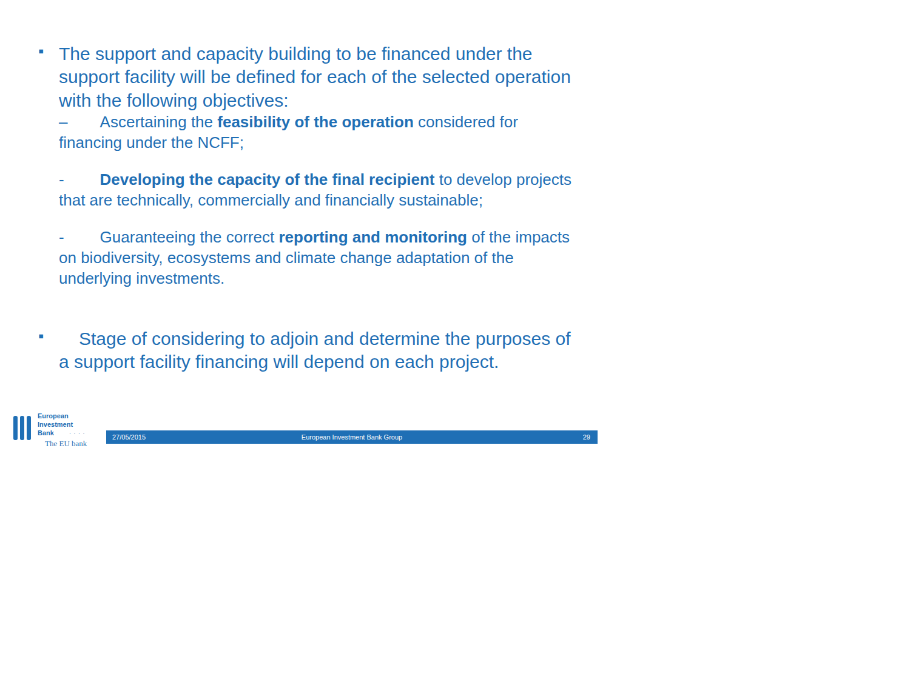The support and capacity building to be financed under the support facility will be defined for each of the selected operation with the following objectives:
–Ascertaining the feasibility of the operation considered for financing under the NCFF;
-Developing the capacity of the final recipient to develop projects that are technically, commercially and financially sustainable;
-Guaranteeing the correct reporting and monitoring of the impacts on biodiversity, ecosystems and climate change adaptation of the underlying investments.
Stage of considering to adjoin and determine the purposes of a support facility financing will depend on each project.
European
Investment
Bank
· · · ·
The EU bank
27/05/2015 European Investment Bank Group 29